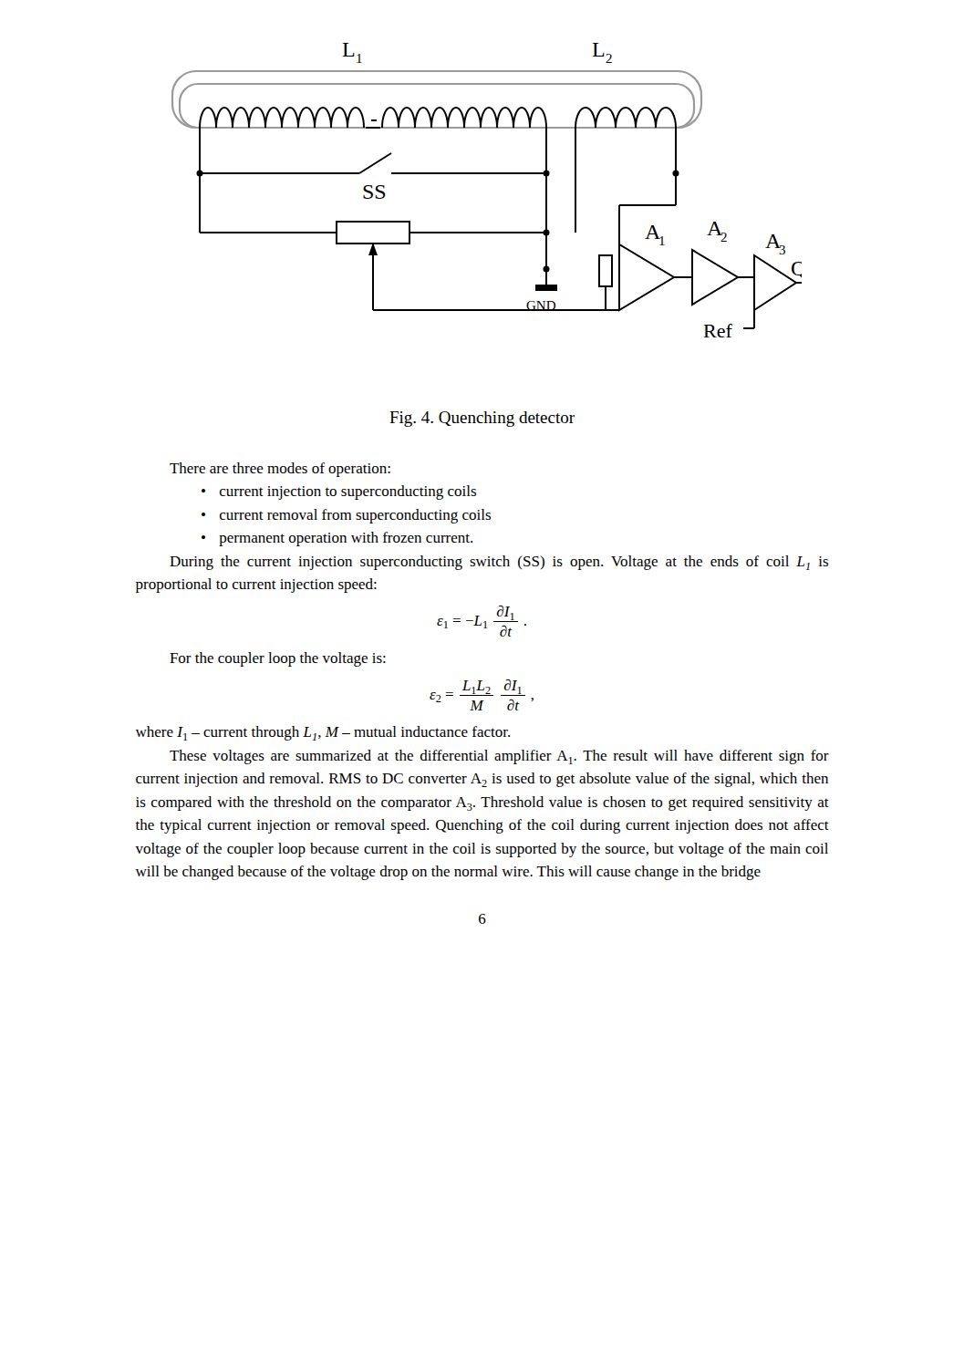L 1 L 2 SS GND A 1 A 2 A 3 Q Ref
Fig. 4. Quenching detector
There are three modes of operation:
current injection to superconducting coils
current removal from superconducting coils
permanent operation with frozen current.
During the current injection superconducting switch (SS) is open. Voltage at the ends of coil L1 is proportional to current injection speed:
ε1 = −L1 ∂I1 ∂t .
For the coupler loop the voltage is:
ε2 = L1L2 M ∂I1 ∂t ,
where I1 – current through L1, M – mutual inductance factor.
These voltages are summarized at the differential amplifier A1. The result will have different sign for current injection and removal. RMS to DC converter A2 is used to get absolute value of the signal, which then is compared with the threshold on the comparator A3. Threshold value is chosen to get required sensitivity at the typical current injection or removal speed. Quenching of the coil during current injection does not affect voltage of the coupler loop because current in the coil is supported by the source, but voltage of the main coil will be changed because of the voltage drop on the normal wire. This will cause change in the bridge
6